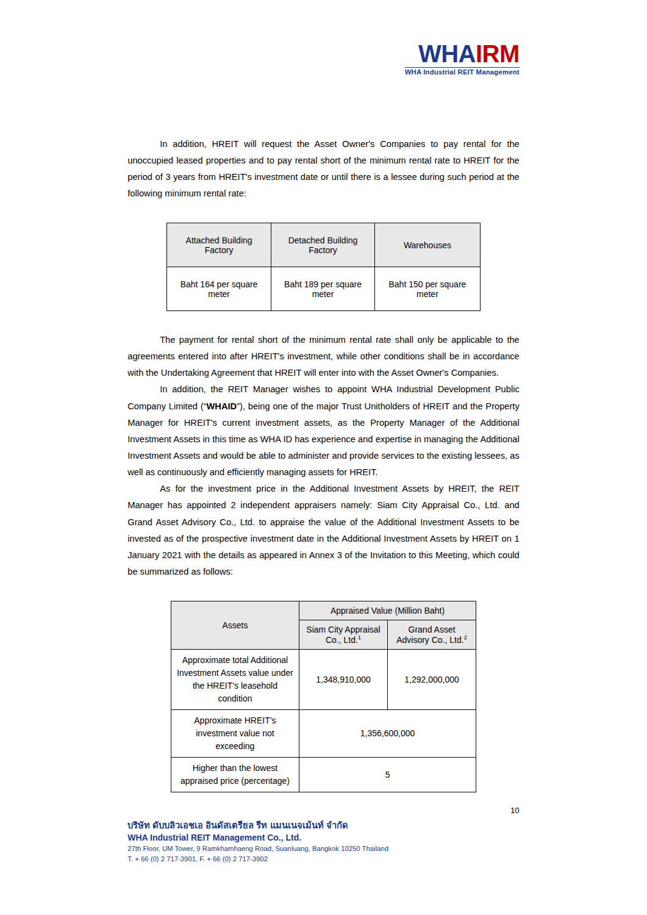WHA IRM
WHA Industrial REIT Management
In addition, HREIT will request the Asset Owner's Companies to pay rental for the unoccupied leased properties and to pay rental short of the minimum rental rate to HREIT for the period of 3 years from HREIT's investment date or until there is a lessee during such period at the following minimum rental rate:
| Attached Building Factory | Detached Building Factory | Warehouses |
| --- | --- | --- |
| Baht 164 per square meter | Baht 189 per square meter | Baht 150 per square meter |
The payment for rental short of the minimum rental rate shall only be applicable to the agreements entered into after HREIT's investment, while other conditions shall be in accordance with the Undertaking Agreement that HREIT will enter into with the Asset Owner's Companies.
In addition, the REIT Manager wishes to appoint WHA Industrial Development Public Company Limited (“WHAID”), being one of the major Trust Unitholders of HREIT and the Property Manager for HREIT's current investment assets, as the Property Manager of the Additional Investment Assets in this time as WHA ID has experience and expertise in managing the Additional Investment Assets and would be able to administer and provide services to the existing lessees, as well as continuously and efficiently managing assets for HREIT.
As for the investment price in the Additional Investment Assets by HREIT, the REIT Manager has appointed 2 independent appraisers namely: Siam City Appraisal Co., Ltd. and Grand Asset Advisory Co., Ltd. to appraise the value of the Additional Investment Assets to be invested as of the prospective investment date in the Additional Investment Assets by HREIT on 1 January 2021 with the details as appeared in Annex 3 of the Invitation to this Meeting, which could be summarized as follows:
| Assets | Appraised Value (Million Baht) |
| --- | --- |
| Siam City Appraisal Co., Ltd. 1 | Grand Asset Advisory Co., Ltd. 2 |
| Approximate total Additional Investment Assets value under the HREIT’s leasehold condition | 1,348,910,000 | 1,292,000,000 |
| Approximate HREIT’s investment value not exceeding | 1,356,600,000 |
| Higher than the lowest appraised price (percentage) | 5 |
10
บริษัท ดับบลิวเอชเอ อินดัสเตรียล รีท แมนเนจเม้นท์ จำกัด
WHA Industrial REIT Management Co., Ltd.
27th Floor, UM Tower, 9 Ramkhamhaeng Road, Suanluang, Bangkok 10250 Thailand
T. + 66 (0) 2 717-3901, F. + 66 (0) 2 717-3902